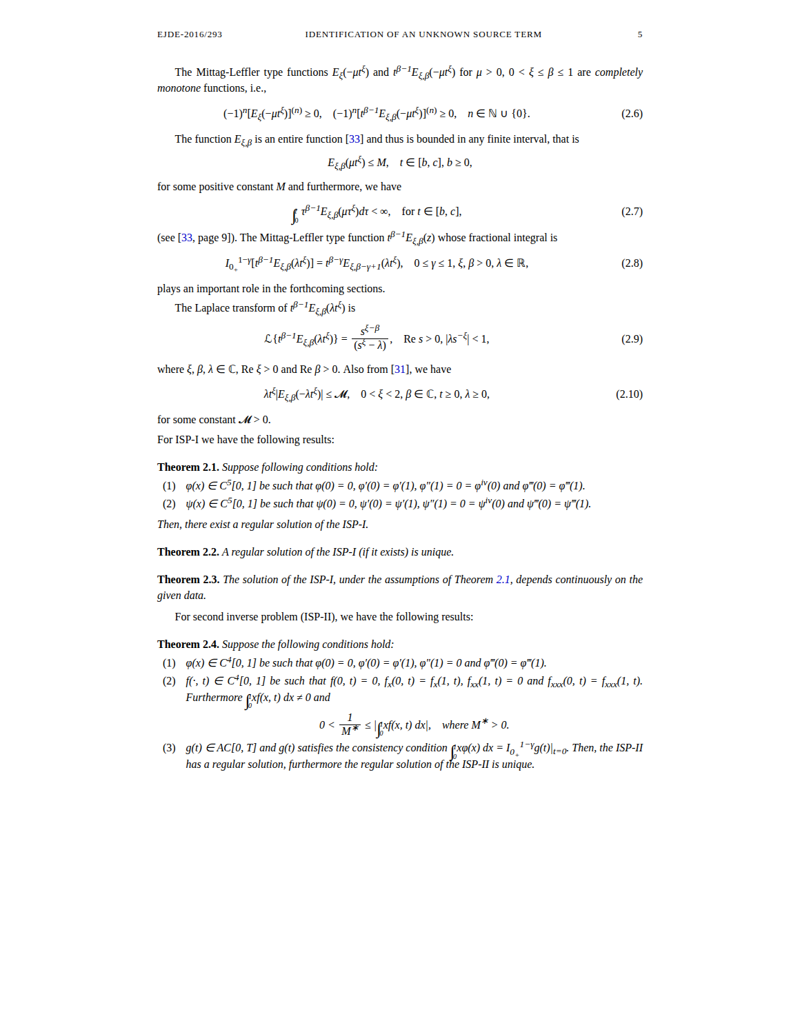EJDE-2016/293 IDENTIFICATION OF AN UNKNOWN SOURCE TERM 5
The Mittag-Leffler type functions Eξ(−μtξ) and tβ−1Eξ,β(−μtξ) for μ > 0, 0 < ξ ≤ β ≤ 1 are completely monotone functions, i.e.,
(−1)n[Eξ(−μtξ)](n) ≥ 0, (−1)n[tβ−1Eξ,β(−μtξ)](n) ≥ 0, n ∈ ℕ ∪ {0}. (2.6)
The function Eξ,β is an entire function [33] and thus is bounded in any finite interval, that is
Eξ,β(μtξ) ≤ M, t ∈ [b, c], b ≥ 0,
for some positive constant M and furthermore, we have
∫0 t τβ−1Eξ,β(μτξ)dτ < ∞, for t ∈ [b, c], (2.7)
(see [33, page 9]). The Mittag-Leffler type function tβ−1Eξ,β(z) whose fractional integral is
I0+1−γ[tβ−1Eξ,β(λtξ)] = tβ−γEξ,β−γ+1(λtξ), 0 ≤ γ ≤ 1, ξ, β > 0, λ ∈ ℝ, (2.8)
plays an important role in the forthcoming sections.
The Laplace transform of tβ−1Eξ,β(λtξ) is
ℒ{tβ−1Eξ,β(λtξ)} = sξ−β(sξ − λ), Re s > 0, |λs−ξ| < 1, (2.9)
where ξ, β, λ ∈ ℂ, Re ξ > 0 and Re β > 0. Also from [31], we have
λtξ|Eξ,β(−λtξ)| ≤ 𝓜, 0 < ξ < 2, β ∈ ℂ, t ≥ 0, λ ≥ 0, (2.10)
for some constant 𝓜 > 0.
For ISP-I we have the following results:
Theorem 2.1. Suppose following conditions hold:
φ(x) ∈ C5[0, 1] be such that φ(0) = 0, φ′(0) = φ′(1), φ″(1) = 0 = φiv(0) and φ‴(0) = φ‴(1).
ψ(x) ∈ C5[0, 1] be such that ψ(0) = 0, ψ′(0) = ψ′(1), ψ″(1) = 0 = ψiv(0) and ψ‴(0) = ψ‴(1).
Then, there exist a regular solution of the ISP-I.
Theorem 2.2. A regular solution of the ISP-I (if it exists) is unique.
Theorem 2.3. The solution of the ISP-I, under the assumptions of Theorem 2.1, depends continuously on the given data.
For second inverse problem (ISP-II), we have the following results:
Theorem 2.4. Suppose the following conditions hold:
φ(x) ∈ C4[0, 1] be such that φ(0) = 0, φ′(0) = φ′(1), φ″(1) = 0 and φ‴(0) = φ‴(1).
f(·, t) ∈ C4[0, 1] be such that f(0, t) = 0, fx(0, t) = fx(1, t), fxx(1, t) = 0 and fxxx(0, t) = fxxx(1, t). Furthermore ∫01 xf(x, t) dx ≠ 0 and
0 < 1 M∗ ≤ |∫01 xf(x, t) dx|, where M∗ > 0.
g(t) ∈ AC[0, T] and g(t) satisfies the consistency condition ∫01 xφ(x) dx = I0+1−γg(t)|t=0. Then, the ISP-II has a regular solution, furthermore the regular solution of the ISP-II is unique.